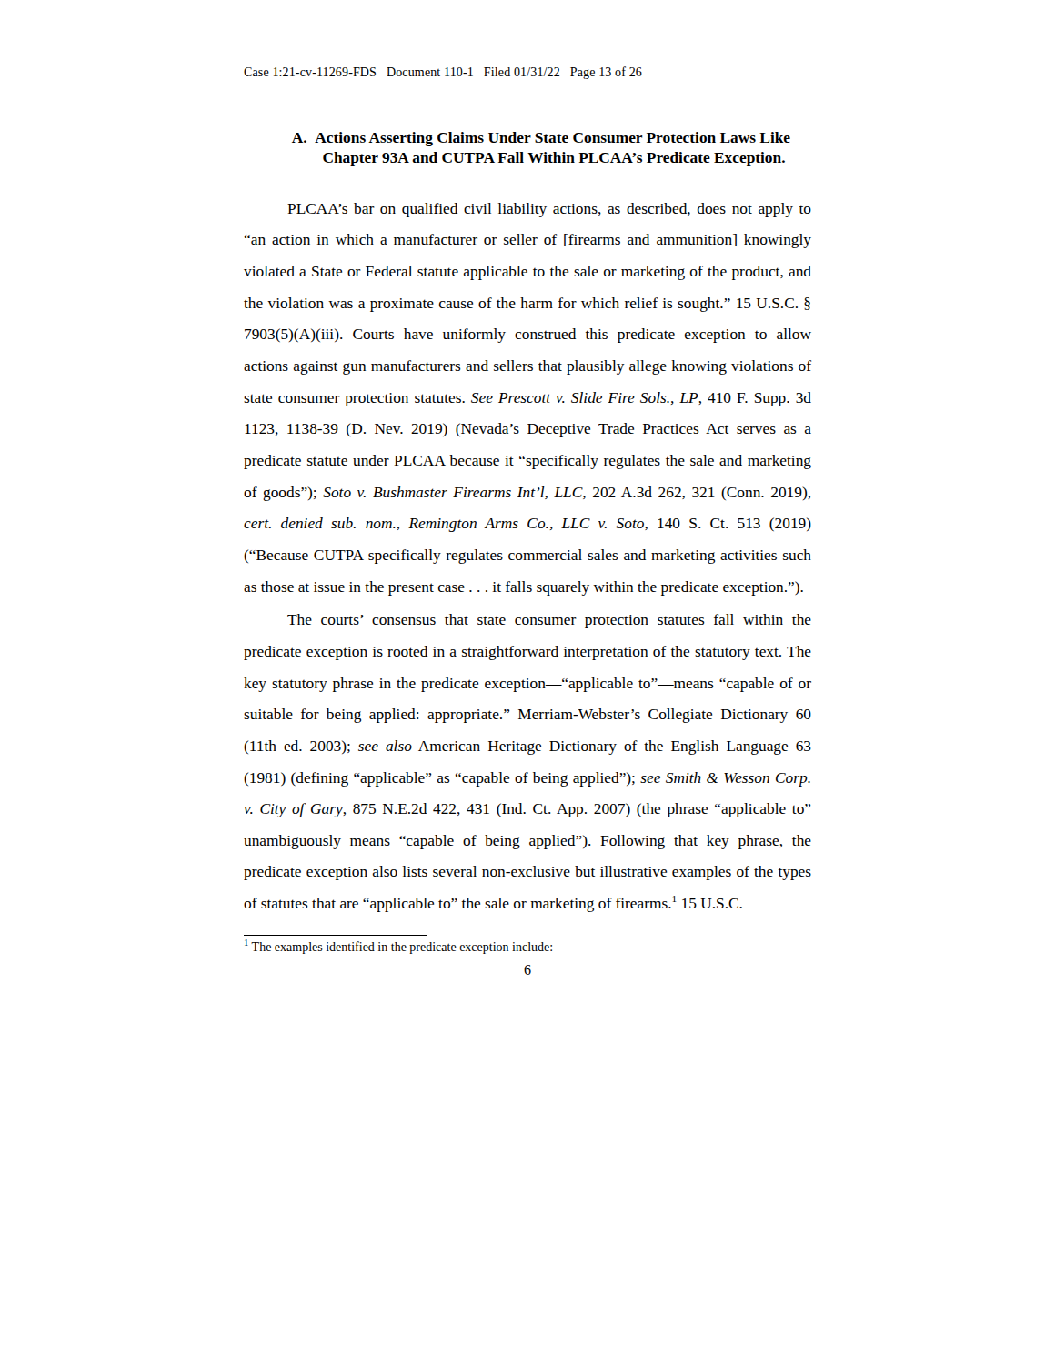Case 1:21-cv-11269-FDS Document 110-1 Filed 01/31/22 Page 13 of 26
A. Actions Asserting Claims Under State Consumer Protection Laws Like Chapter 93A and CUTPA Fall Within PLCAA’s Predicate Exception.
PLCAA’s bar on qualified civil liability actions, as described, does not apply to “an action in which a manufacturer or seller of [firearms and ammunition] knowingly violated a State or Federal statute applicable to the sale or marketing of the product, and the violation was a proximate cause of the harm for which relief is sought.” 15 U.S.C. § 7903(5)(A)(iii). Courts have uniformly construed this predicate exception to allow actions against gun manufacturers and sellers that plausibly allege knowing violations of state consumer protection statutes. See Prescott v. Slide Fire Sols., LP, 410 F. Supp. 3d 1123, 1138-39 (D. Nev. 2019) (Nevada’s Deceptive Trade Practices Act serves as a predicate statute under PLCAA because it “specifically regulates the sale and marketing of goods”); Soto v. Bushmaster Firearms Int’l, LLC, 202 A.3d 262, 321 (Conn. 2019), cert. denied sub. nom., Remington Arms Co., LLC v. Soto, 140 S. Ct. 513 (2019) (“Because CUTPA specifically regulates commercial sales and marketing activities such as those at issue in the present case . . . it falls squarely within the predicate exception.”).
The courts’ consensus that state consumer protection statutes fall within the predicate exception is rooted in a straightforward interpretation of the statutory text. The key statutory phrase in the predicate exception—“applicable to”—means “capable of or suitable for being applied: appropriate.” Merriam-Webster’s Collegiate Dictionary 60 (11th ed. 2003); see also American Heritage Dictionary of the English Language 63 (1981) (defining “applicable” as “capable of being applied”); see Smith & Wesson Corp. v. City of Gary, 875 N.E.2d 422, 431 (Ind. Ct. App. 2007) (the phrase “applicable to” unambiguously means “capable of being applied”). Following that key phrase, the predicate exception also lists several non-exclusive but illustrative examples of the types of statutes that are “applicable to” the sale or marketing of firearms.1 15 U.S.C.
1 The examples identified in the predicate exception include:
6